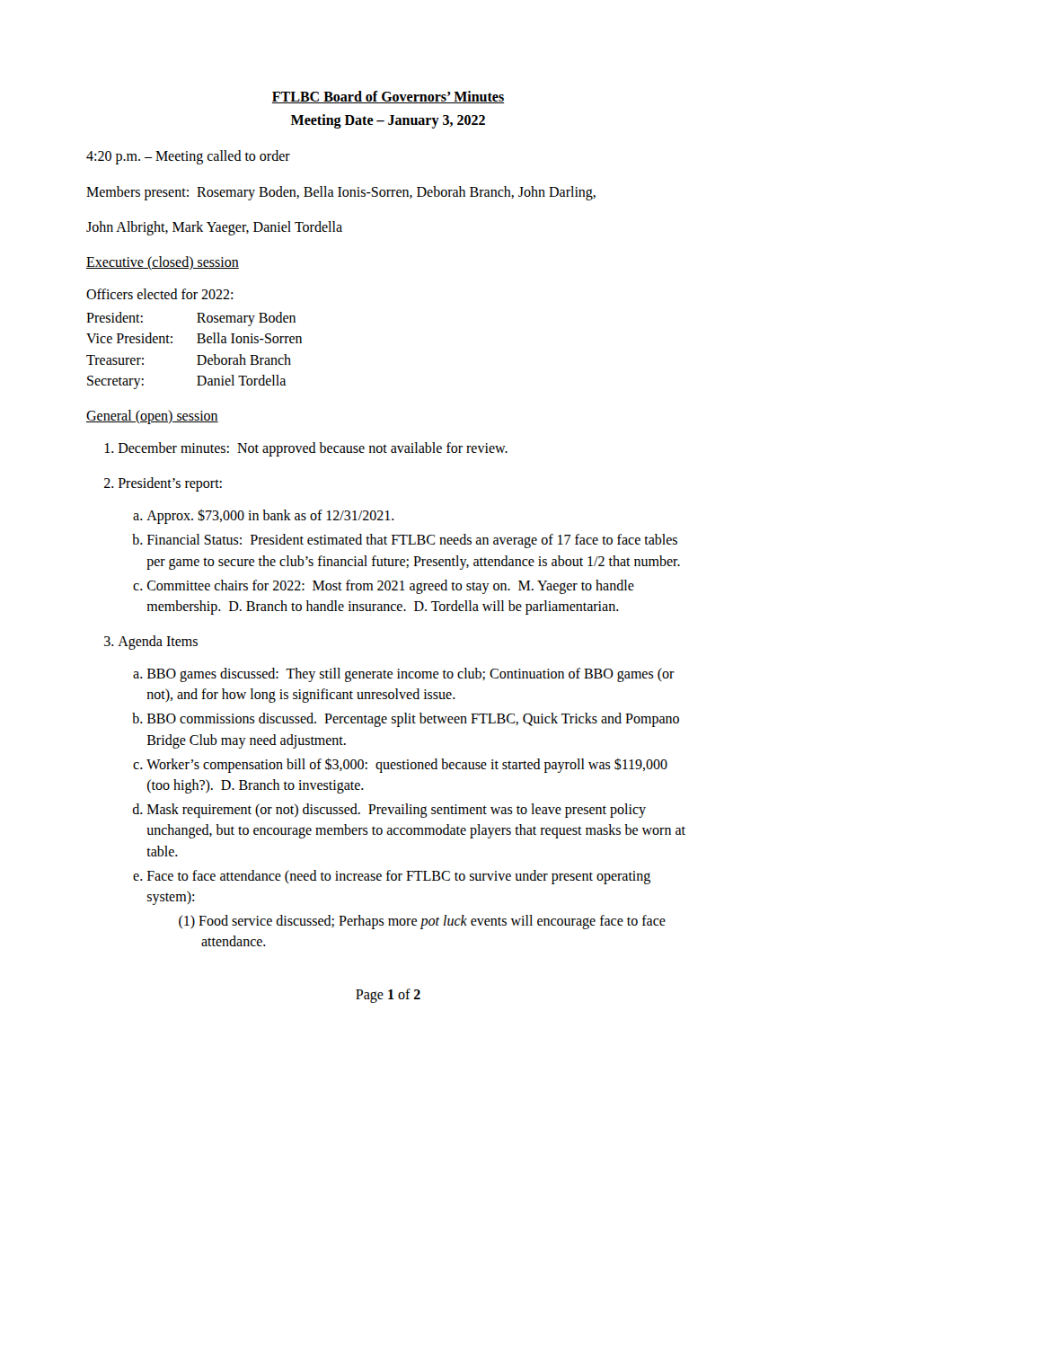FTLBC Board of Governors’ Minutes
Meeting Date – January 3, 2022
4:20 p.m. – Meeting called to order
Members present: Rosemary Boden, Bella Ionis-Sorren, Deborah Branch, John Darling,
John Albright, Mark Yaeger, Daniel Tordella
Executive (closed) session
Officers elected for 2022:
| President: | Rosemary Boden |
| Vice President: | Bella Ionis-Sorren |
| Treasurer: | Deborah Branch |
| Secretary: | Daniel Tordella |
General (open) session
December minutes: Not approved because not available for review.
President’s report:
Approx. $73,000 in bank as of 12/31/2021.
Financial Status: President estimated that FTLBC needs an average of 17 face to face tables per game to secure the club’s financial future; Presently, attendance is about 1/2 that number.
Committee chairs for 2022: Most from 2021 agreed to stay on. M. Yaeger to handle membership. D. Branch to handle insurance. D. Tordella will be parliamentarian.
Agenda Items
BBO games discussed: They still generate income to club; Continuation of BBO games (or not), and for how long is significant unresolved issue.
BBO commissions discussed. Percentage split between FTLBC, Quick Tricks and Pompano Bridge Club may need adjustment.
Worker’s compensation bill of $3,000: questioned because it started payroll was $119,000 (too high?). D. Branch to investigate.
Mask requirement (or not) discussed. Prevailing sentiment was to leave present policy unchanged, but to encourage members to accommodate players that request masks be worn at table.
Face to face attendance (need to increase for FTLBC to survive under present operating system):
(1) Food service discussed; Perhaps more pot luck events will encourage face to face attendance.
Page 1 of 2